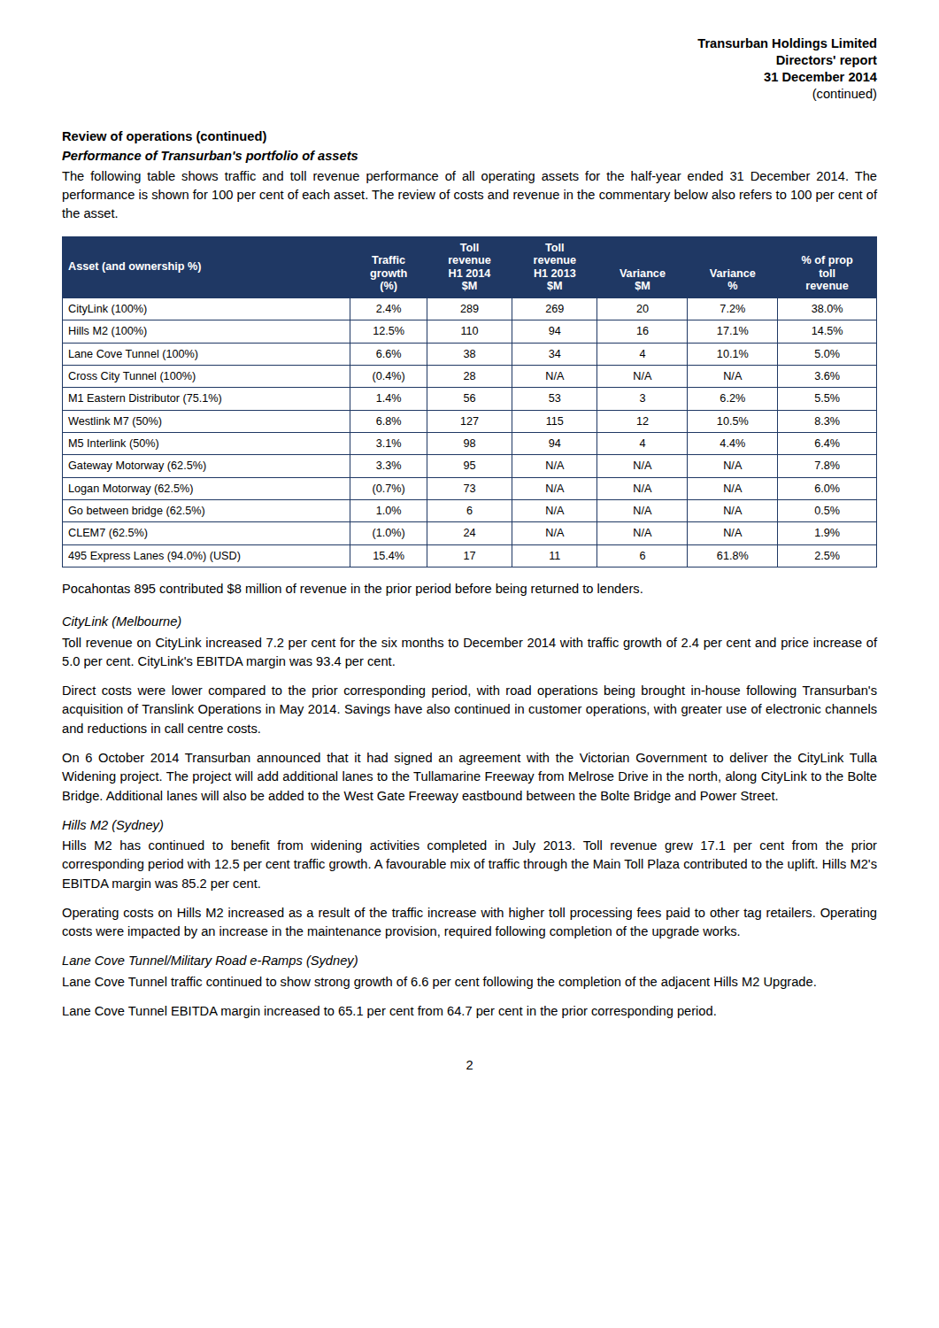Transurban Holdings Limited
Directors' report
31 December 2014
(continued)
Review of operations (continued)
Performance of Transurban's portfolio of assets
The following table shows traffic and toll revenue performance of all operating assets for the half-year ended 31 December 2014. The performance is shown for 100 per cent of each asset. The review of costs and revenue in the commentary below also refers to 100 per cent of the asset.
| Asset (and ownership %) | Traffic growth (%) | Toll revenue H1 2014 $M | Toll revenue H1 2013 $M | Variance $M | Variance % | % of prop toll revenue |
| --- | --- | --- | --- | --- | --- | --- |
| CityLink (100%) | 2.4% | 289 | 269 | 20 | 7.2% | 38.0% |
| Hills M2 (100%) | 12.5% | 110 | 94 | 16 | 17.1% | 14.5% |
| Lane Cove Tunnel (100%) | 6.6% | 38 | 34 | 4 | 10.1% | 5.0% |
| Cross City Tunnel (100%) | (0.4%) | 28 | N/A | N/A | N/A | 3.6% |
| M1 Eastern Distributor (75.1%) | 1.4% | 56 | 53 | 3 | 6.2% | 5.5% |
| Westlink M7 (50%) | 6.8% | 127 | 115 | 12 | 10.5% | 8.3% |
| M5 Interlink (50%) | 3.1% | 98 | 94 | 4 | 4.4% | 6.4% |
| Gateway Motorway (62.5%) | 3.3% | 95 | N/A | N/A | N/A | 7.8% |
| Logan Motorway (62.5%) | (0.7%) | 73 | N/A | N/A | N/A | 6.0% |
| Go between bridge (62.5%) | 1.0% | 6 | N/A | N/A | N/A | 0.5% |
| CLEM7 (62.5%) | (1.0%) | 24 | N/A | N/A | N/A | 1.9% |
| 495 Express Lanes (94.0%) (USD) | 15.4% | 17 | 11 | 6 | 61.8% | 2.5% |
Pocahontas 895 contributed $8 million of revenue in the prior period before being returned to lenders.
CityLink (Melbourne)
Toll revenue on CityLink increased 7.2 per cent for the six months to December 2014 with traffic growth of 2.4 per cent and price increase of 5.0 per cent. CityLink's EBITDA margin was 93.4 per cent.
Direct costs were lower compared to the prior corresponding period, with road operations being brought in-house following Transurban's acquisition of Translink Operations in May 2014. Savings have also continued in customer operations, with greater use of electronic channels and reductions in call centre costs.
On 6 October 2014 Transurban announced that it had signed an agreement with the Victorian Government to deliver the CityLink Tulla Widening project. The project will add additional lanes to the Tullamarine Freeway from Melrose Drive in the north, along CityLink to the Bolte Bridge. Additional lanes will also be added to the West Gate Freeway eastbound between the Bolte Bridge and Power Street.
Hills M2 (Sydney)
Hills M2 has continued to benefit from widening activities completed in July 2013. Toll revenue grew 17.1 per cent from the prior corresponding period with 12.5 per cent traffic growth. A favourable mix of traffic through the Main Toll Plaza contributed to the uplift. Hills M2's EBITDA margin was 85.2 per cent.
Operating costs on Hills M2 increased as a result of the traffic increase with higher toll processing fees paid to other tag retailers. Operating costs were impacted by an increase in the maintenance provision, required following completion of the upgrade works.
Lane Cove Tunnel/Military Road e-Ramps (Sydney)
Lane Cove Tunnel traffic continued to show strong growth of 6.6 per cent following the completion of the adjacent Hills M2 Upgrade.
Lane Cove Tunnel EBITDA margin increased to 65.1 per cent from 64.7 per cent in the prior corresponding period.
2